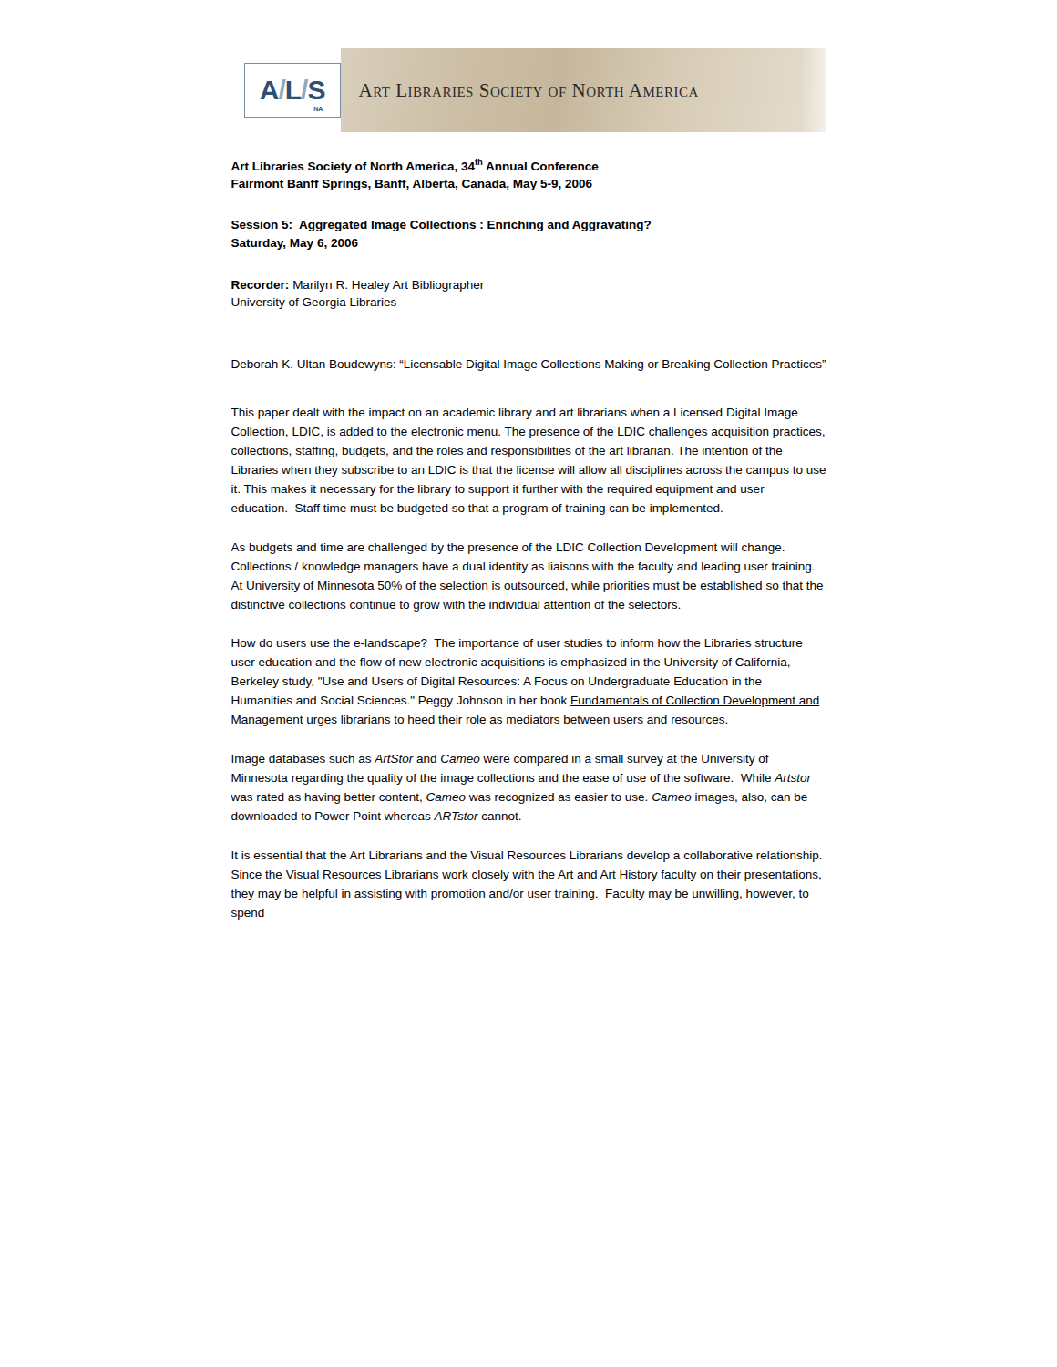A/L/SNA
Art Libraries Society of North America
Art Libraries Society of North America, 34th Annual Conference
Fairmont Banff Springs, Banff, Alberta, Canada, May 5-9, 2006
Session 5: Aggregated Image Collections : Enriching and Aggravating?
Saturday, May 6, 2006
Recorder: Marilyn R. Healey Art Bibliographer
University of Georgia Libraries
Deborah K. Ultan Boudewyns: “Licensable Digital Image Collections Making or Breaking Collection Practices”
This paper dealt with the impact on an academic library and art librarians when a Licensed Digital Image Collection, LDIC, is added to the electronic menu. The presence of the LDIC challenges acquisition practices, collections, staffing, budgets, and the roles and responsibilities of the art librarian. The intention of the Libraries when they subscribe to an LDIC is that the license will allow all disciplines across the campus to use it. This makes it necessary for the library to support it further with the required equipment and user education. Staff time must be budgeted so that a program of training can be implemented.
As budgets and time are challenged by the presence of the LDIC Collection Development will change. Collections / knowledge managers have a dual identity as liaisons with the faculty and leading user training. At University of Minnesota 50% of the selection is outsourced, while priorities must be established so that the distinctive collections continue to grow with the individual attention of the selectors.
How do users use the e-landscape? The importance of user studies to inform how the Libraries structure user education and the flow of new electronic acquisitions is emphasized in the University of California, Berkeley study, "Use and Users of Digital Resources: A Focus on Undergraduate Education in the Humanities and Social Sciences." Peggy Johnson in her book Fundamentals of Collection Development and Management urges librarians to heed their role as mediators between users and resources.
Image databases such as ArtStor and Cameo were compared in a small survey at the University of Minnesota regarding the quality of the image collections and the ease of use of the software. While Artstor was rated as having better content, Cameo was recognized as easier to use. Cameo images, also, can be downloaded to Power Point whereas ARTstor cannot.
It is essential that the Art Librarians and the Visual Resources Librarians develop a collaborative relationship. Since the Visual Resources Librarians work closely with the Art and Art History faculty on their presentations, they may be helpful in assisting with promotion and/or user training. Faculty may be unwilling, however, to spend